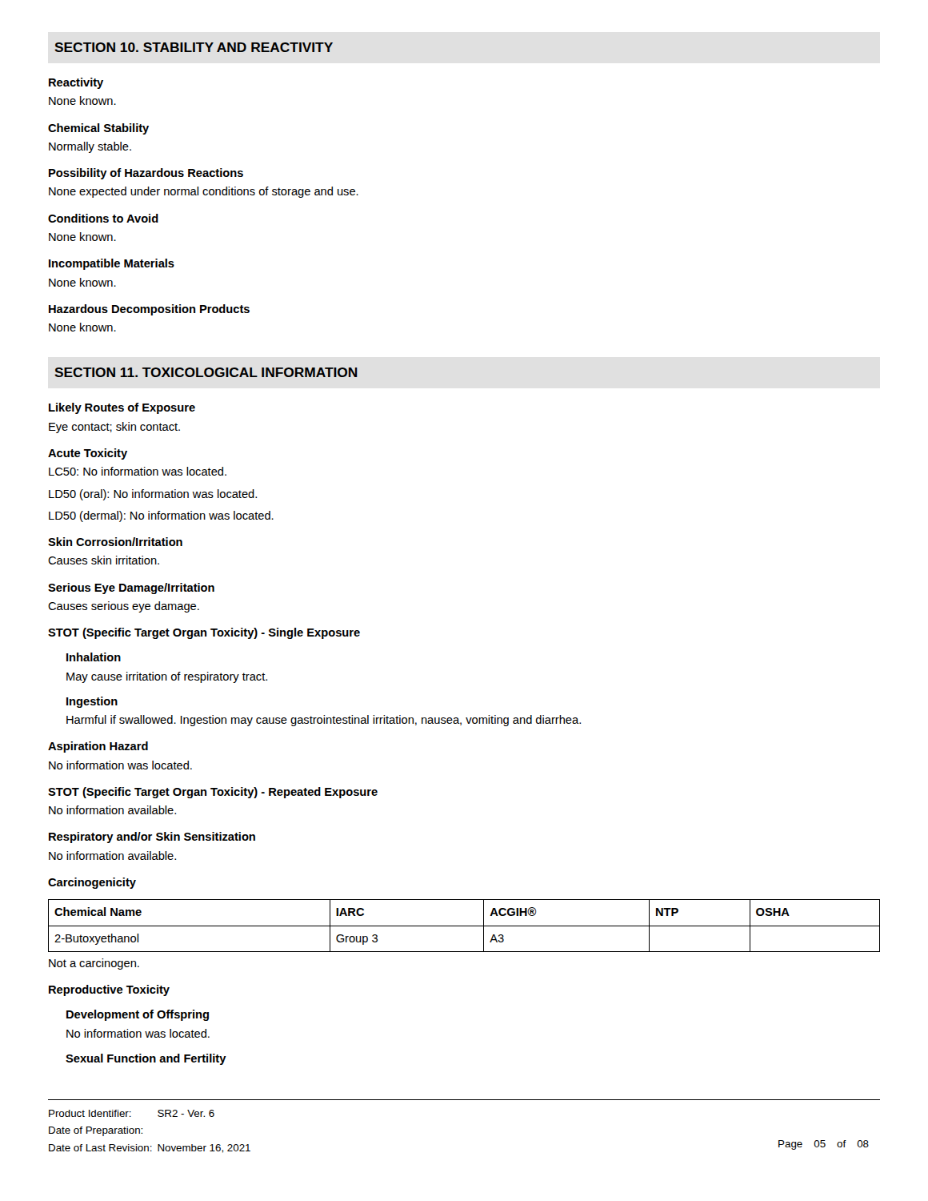SECTION 10. STABILITY AND REACTIVITY
Reactivity
None known.
Chemical Stability
Normally stable.
Possibility of Hazardous Reactions
None expected under normal conditions of storage and use.
Conditions to Avoid
None known.
Incompatible Materials
None known.
Hazardous Decomposition Products
None known.
SECTION 11. TOXICOLOGICAL INFORMATION
Likely Routes of Exposure
Eye contact; skin contact.
Acute Toxicity
LC50: No information was located.
LD50 (oral): No information was located.
LD50 (dermal): No information was located.
Skin Corrosion/Irritation
Causes skin irritation.
Serious Eye Damage/Irritation
Causes serious eye damage.
STOT (Specific Target Organ Toxicity) - Single Exposure
Inhalation
May cause irritation of respiratory tract.
Ingestion
Harmful if swallowed. Ingestion may cause gastrointestinal irritation, nausea, vomiting and diarrhea.
Aspiration Hazard
No information was located.
STOT (Specific Target Organ Toxicity) - Repeated Exposure
No information available.
Respiratory and/or Skin Sensitization
No information available.
Carcinogenicity
| Chemical Name | IARC | ACGIH® | NTP | OSHA |
| --- | --- | --- | --- | --- |
| 2-Butoxyethanol | Group 3 | A3 | | |
Not a carcinogen.
Reproductive Toxicity
Development of Offspring
No information was located.
Sexual Function and Fertility
| Product Identifier: | SR2 - Ver. 6 |
| Date of Preparation: | |
| Date of Last Revision: | November 16, 2021 |
Page05of08